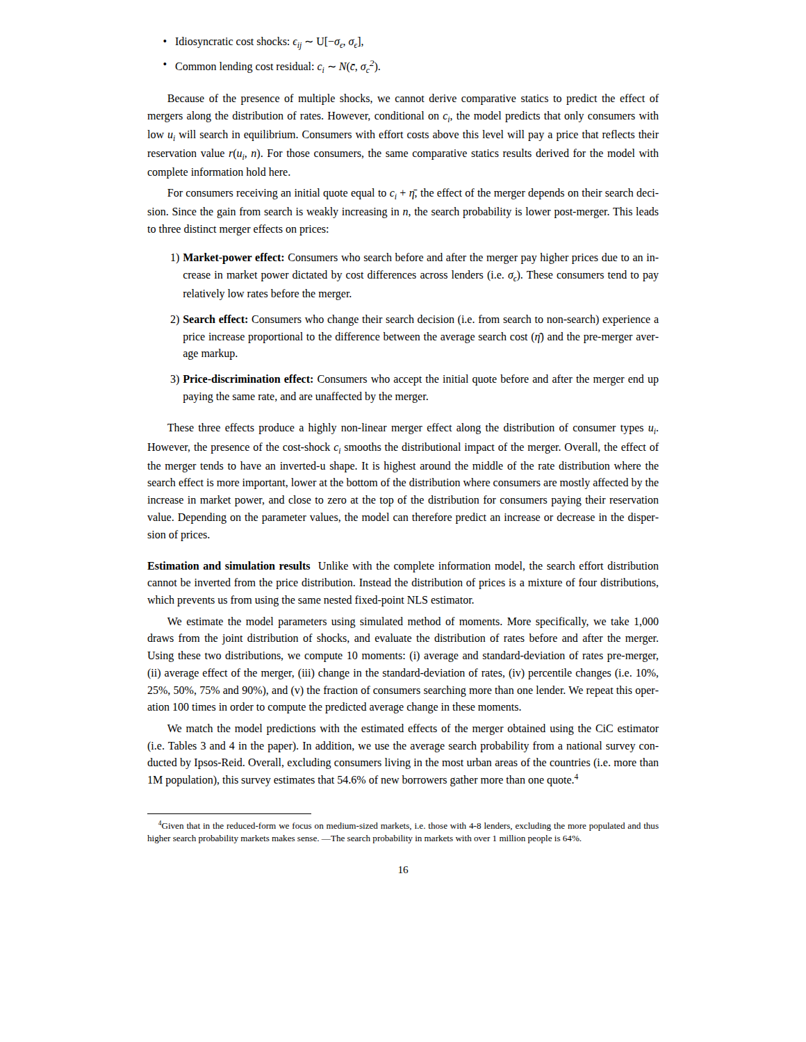Idiosyncratic cost shocks: ϵij ∼ U[−σϵ, σϵ],
Common lending cost residual: ci ∼ N(c̄, σc2).
Because of the presence of multiple shocks, we cannot derive comparative statics to predict the effect of mergers along the distribution of rates. However, conditional on ci, the model predicts that only consumers with low ui will search in equilibrium. Consumers with effort costs above this level will pay a price that reflects their reservation value r(ui, n). For those consumers, the same comparative statics results derived for the model with complete information hold here.
For consumers receiving an initial quote equal to ci + η̄, the effect of the merger depends on their search decision. Since the gain from search is weakly increasing in n, the search probability is lower post-merger. This leads to three distinct merger effects on prices:
Market-power effect: Consumers who search before and after the merger pay higher prices due to an increase in market power dictated by cost differences across lenders (i.e. σϵ). These consumers tend to pay relatively low rates before the merger.
Search effect: Consumers who change their search decision (i.e. from search to non-search) experience a price increase proportional to the difference between the average search cost (η̄) and the pre-merger average markup.
Price-discrimination effect: Consumers who accept the initial quote before and after the merger end up paying the same rate, and are unaffected by the merger.
These three effects produce a highly non-linear merger effect along the distribution of consumer types ui. However, the presence of the cost-shock ci smooths the distributional impact of the merger. Overall, the effect of the merger tends to have an inverted-u shape. It is highest around the middle of the rate distribution where the search effect is more important, lower at the bottom of the distribution where consumers are mostly affected by the increase in market power, and close to zero at the top of the distribution for consumers paying their reservation value. Depending on the parameter values, the model can therefore predict an increase or decrease in the dispersion of prices.
Estimation and simulation results Unlike with the complete information model, the search effort distribution cannot be inverted from the price distribution. Instead the distribution of prices is a mixture of four distributions, which prevents us from using the same nested fixed-point NLS estimator.
We estimate the model parameters using simulated method of moments. More specifically, we take 1,000 draws from the joint distribution of shocks, and evaluate the distribution of rates before and after the merger. Using these two distributions, we compute 10 moments: (i) average and standard-deviation of rates pre-merger, (ii) average effect of the merger, (iii) change in the standard-deviation of rates, (iv) percentile changes (i.e. 10%, 25%, 50%, 75% and 90%), and (v) the fraction of consumers searching more than one lender. We repeat this operation 100 times in order to compute the predicted average change in these moments.
We match the model predictions with the estimated effects of the merger obtained using the CiC estimator (i.e. Tables 3 and 4 in the paper). In addition, we use the average search probability from a national survey conducted by Ipsos-Reid. Overall, excluding consumers living in the most urban areas of the countries (i.e. more than 1M population), this survey estimates that 54.6% of new borrowers gather more than one quote.4
4Given that in the reduced-form we focus on medium-sized markets, i.e. those with 4-8 lenders, excluding the more populated and thus higher search probability markets makes sense. —The search probability in markets with over 1 million people is 64%.
16